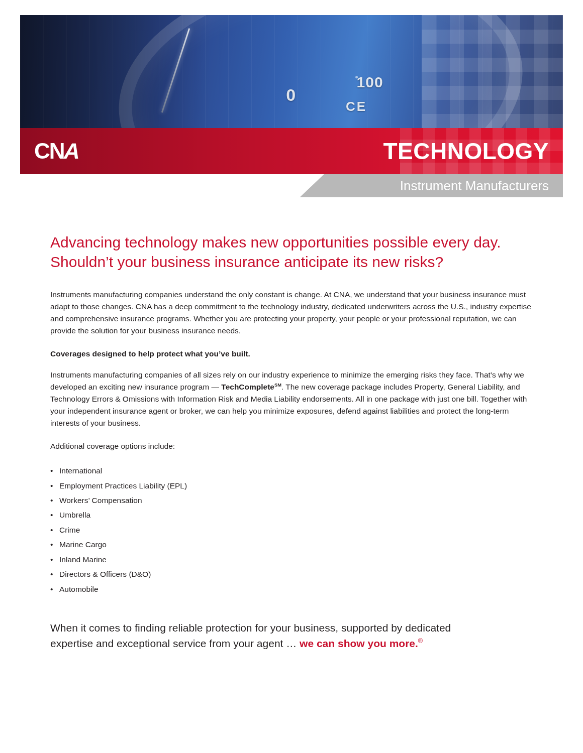0 100 CE
CNA
TECHNOLOGY
Instrument Manufacturers
Advancing technology makes new opportunities possible every day. Shouldn’t your business insurance anticipate its new risks?
Instruments manufacturing companies understand the only constant is change. At CNA, we understand that your business insurance must adapt to those changes. CNA has a deep commitment to the technology industry, dedicated underwriters across the U.S., industry expertise and comprehensive insurance programs. Whether you are protecting your property, your people or your professional reputation, we can provide the solution for your business insurance needs.
Coverages designed to help protect what you’ve built.
Instruments manufacturing companies of all sizes rely on our industry experience to minimize the emerging risks they face. That’s why we developed an exciting new insurance program — TechCompleteSM. The new coverage package includes Property, General Liability, and Technology Errors & Omissions with Information Risk and Media Liability endorsements. All in one package with just one bill. Together with your independent insurance agent or broker, we can help you minimize exposures, defend against liabilities and protect the long-term interests of your business.
Additional coverage options include:
International
Employment Practices Liability (EPL)
Workers’ Compensation
Umbrella
Crime
Marine Cargo
Inland Marine
Directors & Officers (D&O)
Automobile
When it comes to finding reliable protection for your business, supported by dedicated expertise and exceptional service from your agent … we can show you more.®